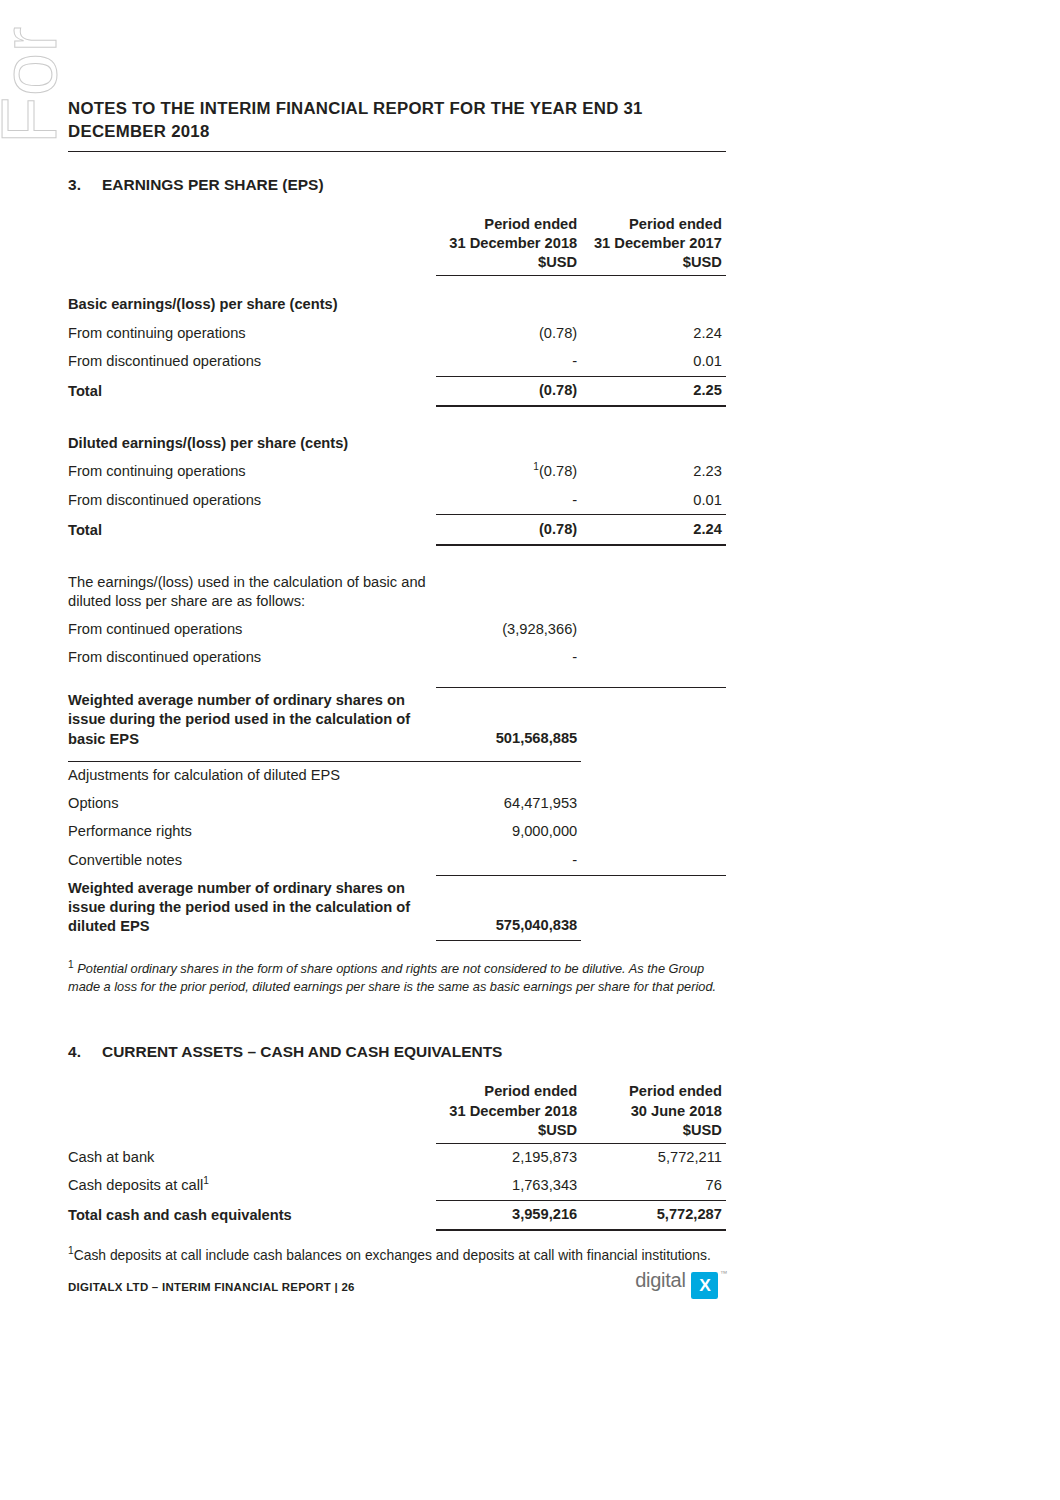For personal use only
NOTES TO THE INTERIM FINANCIAL REPORT FOR THE YEAR END 31 DECEMBER 2018
3. EARNINGS PER SHARE (EPS)
| | Period ended 31 December 2018 $USD | Period ended 31 December 2017 $USD |
| --- | --- | --- |
| Basic earnings/(loss) per share (cents) | | |
| From continuing operations | (0.78) | 2.24 |
| From discontinued operations | - | 0.01 |
| Total | (0.78) | 2.25 |
| Diluted earnings/(loss) per share (cents) | | |
| From continuing operations | 1 (0.78) | 2.23 |
| From discontinued operations | - | 0.01 |
| Total | (0.78) | 2.24 |
| The earnings/(loss) used in the calculation of basic and diluted loss per share are as follows: | | |
| From continued operations | (3,928,366) | |
| From discontinued operations | - | |
| Weighted average number of ordinary shares on issue during the period used in the calculation of basic EPS | 501,568,885 | |
| Adjustments for calculation of diluted EPS | | |
| Options | 64,471,953 | |
| Performance rights | 9,000,000 | |
| Convertible notes | - | |
| Weighted average number of ordinary shares on issue during the period used in the calculation of diluted EPS | 575,040,838 | |
1 Potential ordinary shares in the form of share options and rights are not considered to be dilutive. As the Group made a loss for the prior period, diluted earnings per share is the same as basic earnings per share for that period.
4. CURRENT ASSETS – CASH AND CASH EQUIVALENTS
| | Period ended 31 December 2018 $USD | Period ended 30 June 2018 $USD |
| --- | --- | --- |
| Cash at bank | 2,195,873 | 5,772,211 |
| Cash deposits at call 1 | 1,763,343 | 76 |
| Total cash and cash equivalents | 3,959,216 | 5,772,287 |
1 Cash deposits at call include cash balances on exchanges and deposits at call with financial institutions.
DIGITALX LTD – INTERIM FINANCIAL REPORT | 26
digitalX™